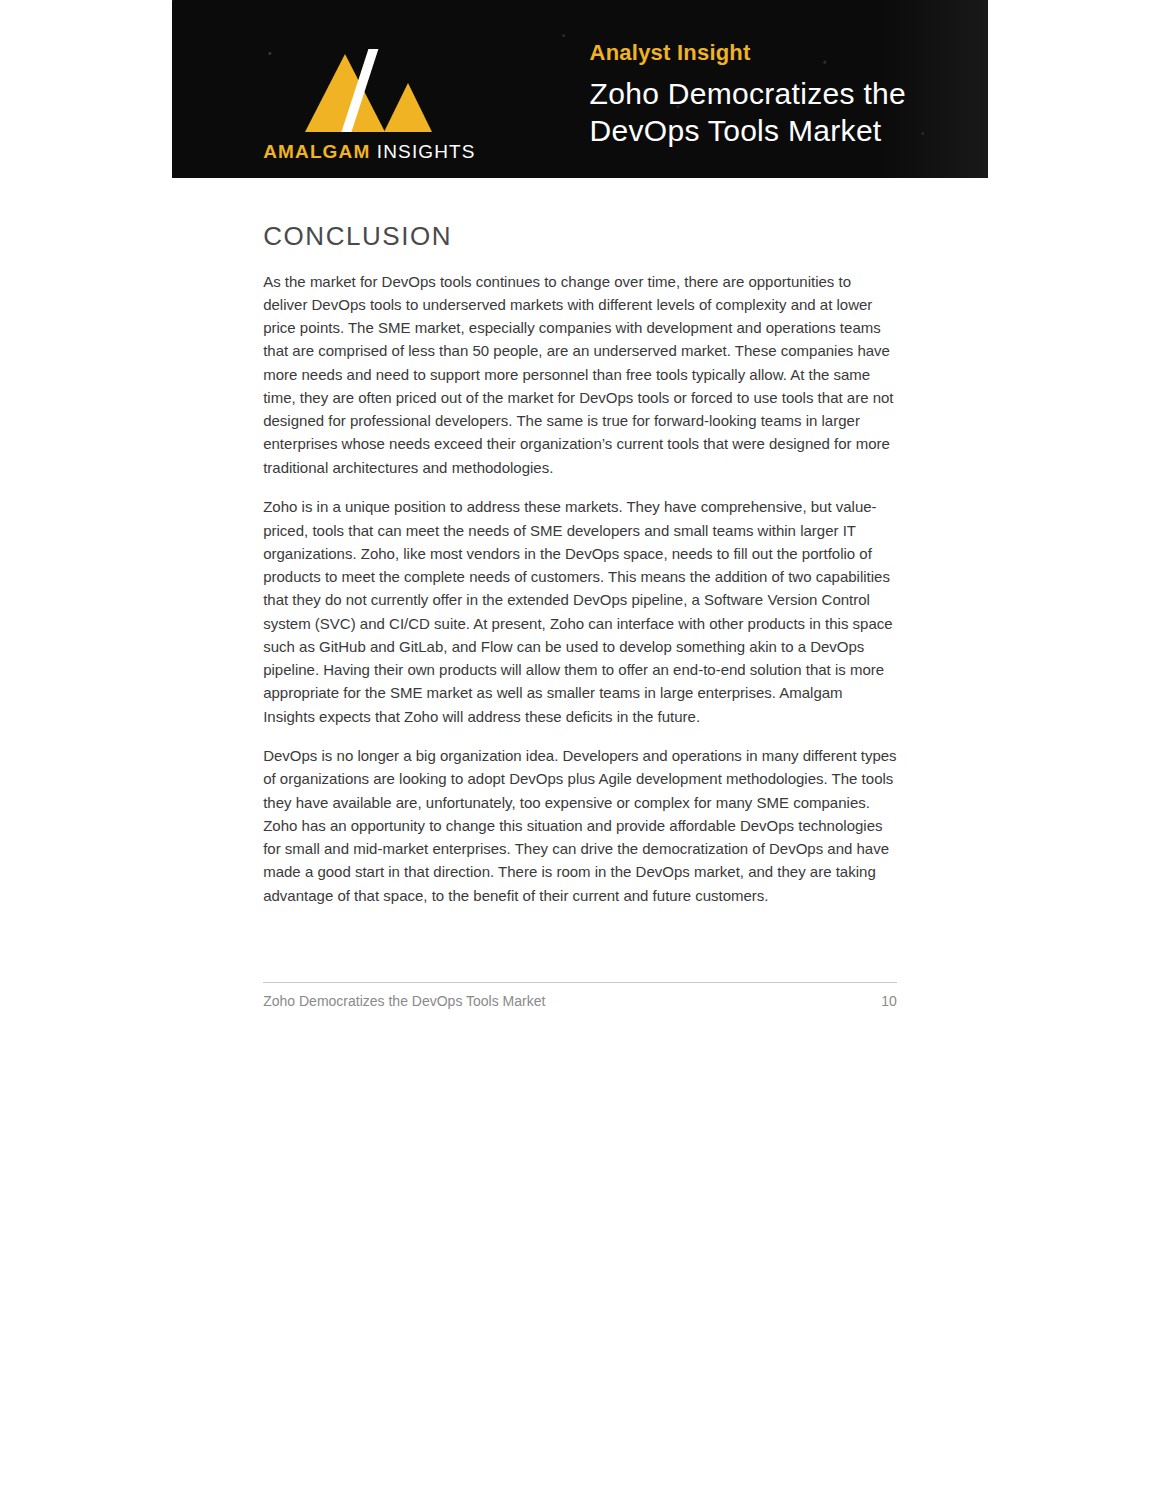AMALGAM INSIGHTS
Analyst Insight
Zoho Democratizes the
DevOps Tools Market
CONCLUSION
As the market for DevOps tools continues to change over time, there are opportunities to deliver DevOps tools to underserved markets with different levels of complexity and at lower price points. The SME market, especially companies with development and operations teams that are comprised of less than 50 people, are an underserved market. These companies have more needs and need to support more personnel than free tools typically allow. At the same time, they are often priced out of the market for DevOps tools or forced to use tools that are not designed for professional developers. The same is true for forward-looking teams in larger enterprises whose needs exceed their organization’s current tools that were designed for more traditional architectures and methodologies.
Zoho is in a unique position to address these markets. They have comprehensive, but value-priced, tools that can meet the needs of SME developers and small teams within larger IT organizations. Zoho, like most vendors in the DevOps space, needs to fill out the portfolio of products to meet the complete needs of customers. This means the addition of two capabilities that they do not currently offer in the extended DevOps pipeline, a Software Version Control system (SVC) and CI/CD suite. At present, Zoho can interface with other products in this space such as GitHub and GitLab, and Flow can be used to develop something akin to a DevOps pipeline. Having their own products will allow them to offer an end-to-end solution that is more appropriate for the SME market as well as smaller teams in large enterprises. Amalgam Insights expects that Zoho will address these deficits in the future.
DevOps is no longer a big organization idea. Developers and operations in many different types of organizations are looking to adopt DevOps plus Agile development methodologies. The tools they have available are, unfortunately, too expensive or complex for many SME companies. Zoho has an opportunity to change this situation and provide affordable DevOps technologies for small and mid-market enterprises. They can drive the democratization of DevOps and have made a good start in that direction. There is room in the DevOps market, and they are taking advantage of that space, to the benefit of their current and future customers.
Zoho Democratizes the DevOps Tools Market 10